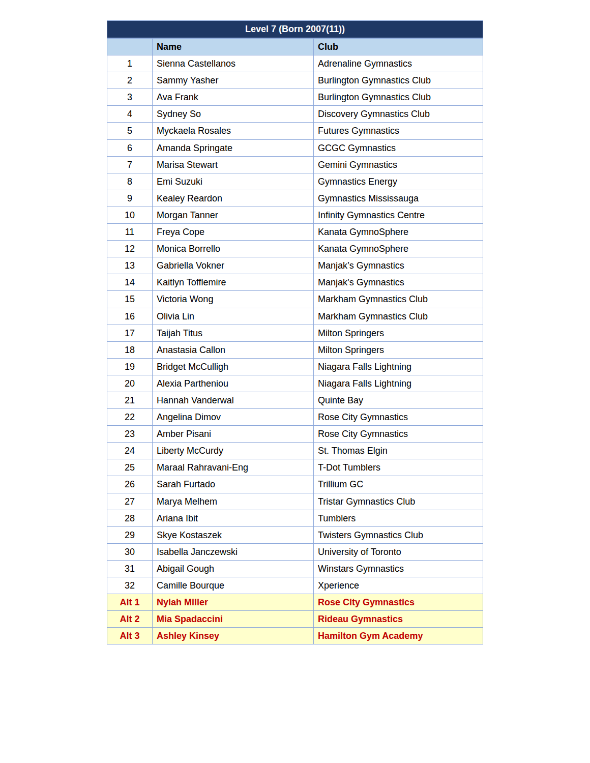Level 7 (Born 2007(11))
| | Name | Club |
| --- | --- | --- |
| 1 | Sienna Castellanos | Adrenaline Gymnastics |
| 2 | Sammy Yasher | Burlington Gymnastics Club |
| 3 | Ava Frank | Burlington Gymnastics Club |
| 4 | Sydney So | Discovery Gymnastics Club |
| 5 | Myckaela Rosales | Futures Gymnastics |
| 6 | Amanda Springate | GCGC Gymnastics |
| 7 | Marisa Stewart | Gemini Gymnastics |
| 8 | Emi Suzuki | Gymnastics Energy |
| 9 | Kealey Reardon | Gymnastics Mississauga |
| 10 | Morgan Tanner | Infinity Gymnastics Centre |
| 11 | Freya Cope | Kanata GymnoSphere |
| 12 | Monica Borrello | Kanata GymnoSphere |
| 13 | Gabriella Vokner | Manjak’s Gymnastics |
| 14 | Kaitlyn Tofflemire | Manjak’s Gymnastics |
| 15 | Victoria Wong | Markham Gymnastics Club |
| 16 | Olivia Lin | Markham Gymnastics Club |
| 17 | Taijah Titus | Milton Springers |
| 18 | Anastasia Callon | Milton Springers |
| 19 | Bridget McCulligh | Niagara Falls Lightning |
| 20 | Alexia Partheniou | Niagara Falls Lightning |
| 21 | Hannah Vanderwal | Quinte Bay |
| 22 | Angelina Dimov | Rose City Gymnastics |
| 23 | Amber Pisani | Rose City Gymnastics |
| 24 | Liberty McCurdy | St. Thomas Elgin |
| 25 | Maraal Rahravani-Eng | T-Dot Tumblers |
| 26 | Sarah Furtado | Trillium GC |
| 27 | Marya Melhem | Tristar Gymnastics Club |
| 28 | Ariana Ibit | Tumblers |
| 29 | Skye Kostaszek | Twisters Gymnastics Club |
| 30 | Isabella Janczewski | University of Toronto |
| 31 | Abigail Gough | Winstars Gymnastics |
| 32 | Camille Bourque | Xperience |
| Alt 1 | Nylah Miller | Rose City Gymnastics |
| Alt 2 | Mia Spadaccini | Rideau Gymnastics |
| Alt 3 | Ashley Kinsey | Hamilton Gym Academy |